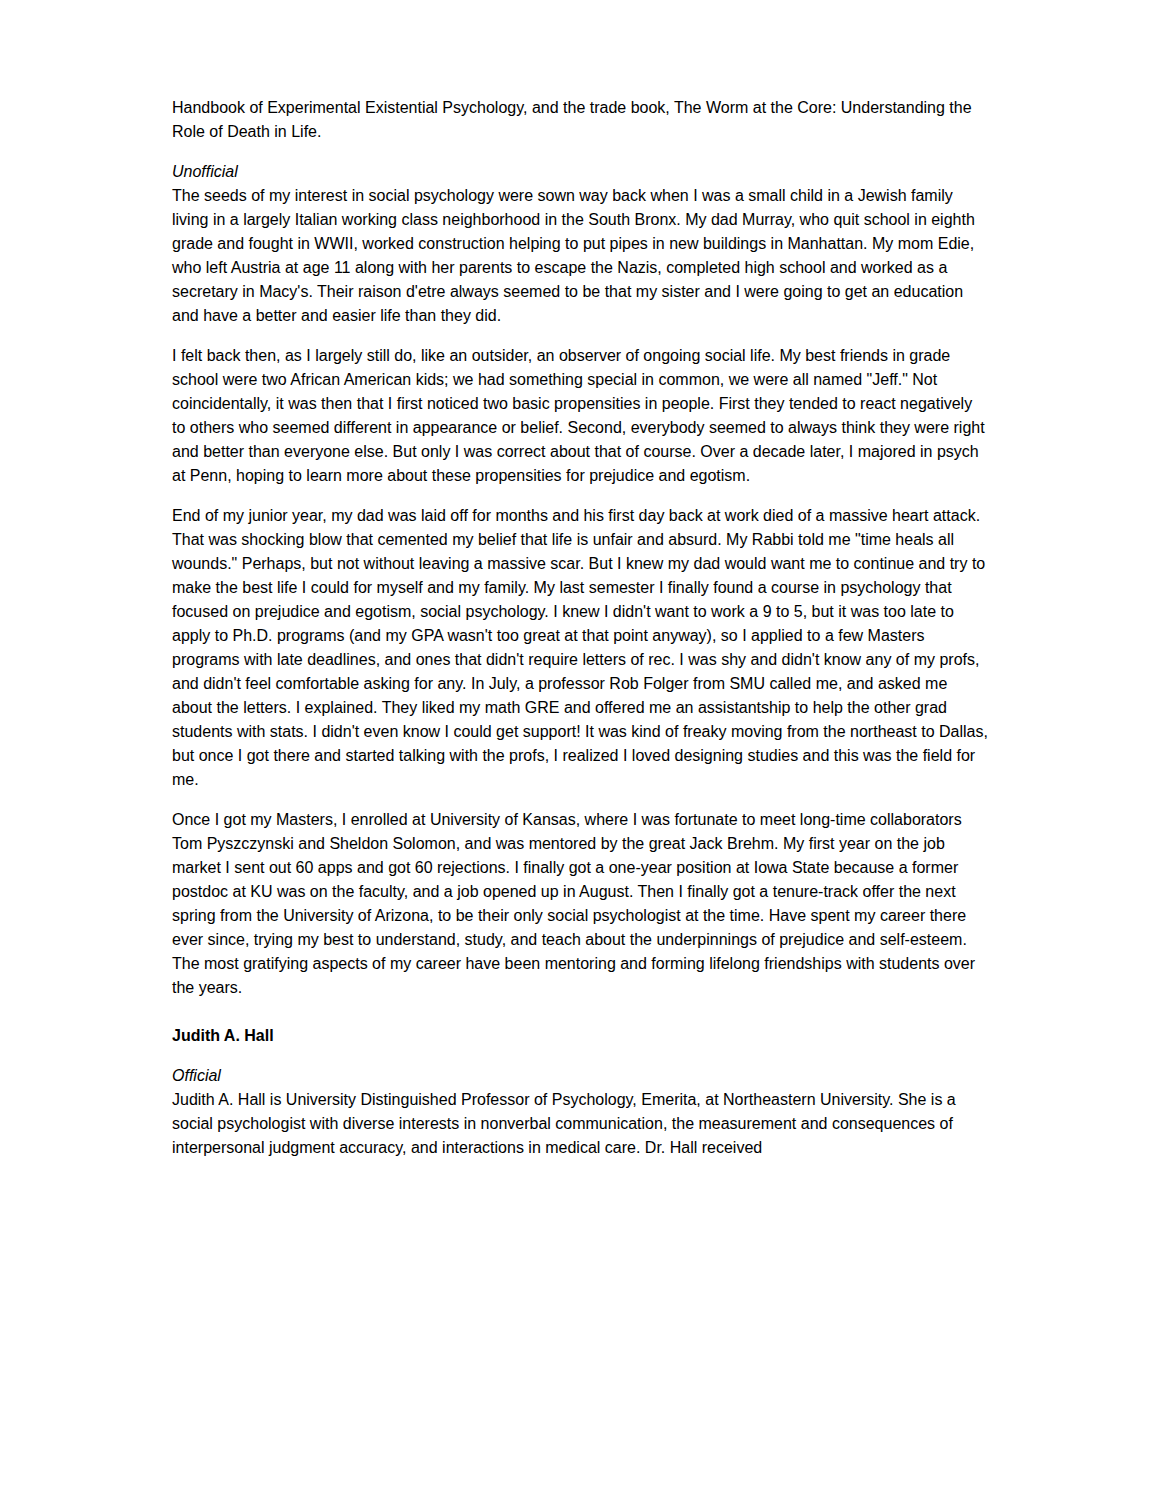Handbook of Experimental Existential Psychology, and the trade book, The Worm at the Core: Understanding the Role of Death in Life.
Unofficial
The seeds of my interest in social psychology were sown way back when I was a small child in a Jewish family living in a largely Italian working class neighborhood in the South Bronx. My dad Murray, who quit school in eighth grade and fought in WWII, worked construction helping to put pipes in new buildings in Manhattan. My mom Edie, who left Austria at age 11 along with her parents to escape the Nazis, completed high school and worked as a secretary in Macy's. Their raison d'etre always seemed to be that my sister and I were going to get an education and have a better and easier life than they did.
I felt back then, as I largely still do, like an outsider, an observer of ongoing social life. My best friends in grade school were two African American kids; we had something special in common, we were all named "Jeff." Not coincidentally, it was then that I first noticed two basic propensities in people. First they tended to react negatively to others who seemed different in appearance or belief. Second, everybody seemed to always think they were right and better than everyone else. But only I was correct about that of course. Over a decade later, I majored in psych at Penn, hoping to learn more about these propensities for prejudice and egotism.
End of my junior year, my dad was laid off for months and his first day back at work died of a massive heart attack. That was shocking blow that cemented my belief that life is unfair and absurd. My Rabbi told me "time heals all wounds." Perhaps, but not without leaving a massive scar. But I knew my dad would want me to continue and try to make the best life I could for myself and my family. My last semester I finally found a course in psychology that focused on prejudice and egotism, social psychology. I knew I didn't want to work a 9 to 5, but it was too late to apply to Ph.D. programs (and my GPA wasn't too great at that point anyway), so I applied to a few Masters programs with late deadlines, and ones that didn't require letters of rec. I was shy and didn't know any of my profs, and didn't feel comfortable asking for any. In July, a professor Rob Folger from SMU called me, and asked me about the letters. I explained. They liked my math GRE and offered me an assistantship to help the other grad students with stats. I didn't even know I could get support! It was kind of freaky moving from the northeast to Dallas, but once I got there and started talking with the profs, I realized I loved designing studies and this was the field for me.
Once I got my Masters, I enrolled at University of Kansas, where I was fortunate to meet long-time collaborators Tom Pyszczynski and Sheldon Solomon, and was mentored by the great Jack Brehm. My first year on the job market I sent out 60 apps and got 60 rejections. I finally got a one-year position at Iowa State because a former postdoc at KU was on the faculty, and a job opened up in August. Then I finally got a tenure-track offer the next spring from the University of Arizona, to be their only social psychologist at the time. Have spent my career there ever since, trying my best to understand, study, and teach about the underpinnings of prejudice and self-esteem. The most gratifying aspects of my career have been mentoring and forming lifelong friendships with students over the years.
Judith A. Hall
Official
Judith A. Hall is University Distinguished Professor of Psychology, Emerita, at Northeastern University. She is a social psychologist with diverse interests in nonverbal communication, the measurement and consequences of interpersonal judgment accuracy, and interactions in medical care. Dr. Hall received